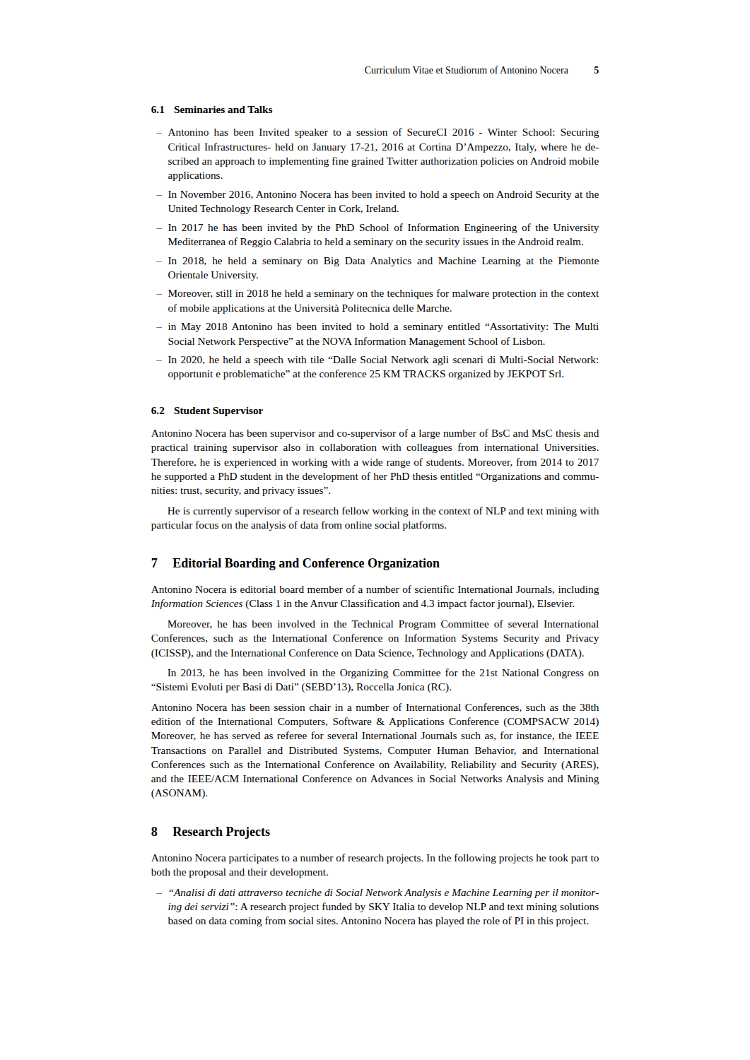Curriculum Vitae et Studiorum of Antonino Nocera 5
6.1 Seminaries and Talks
Antonino has been Invited speaker to a session of SecureCI 2016 - Winter School: Securing Critical Infrastructures- held on January 17-21, 2016 at Cortina D’Ampezzo, Italy, where he described an approach to implementing fine grained Twitter authorization policies on Android mobile applications.
In November 2016, Antonino Nocera has been invited to hold a speech on Android Security at the United Technology Research Center in Cork, Ireland.
In 2017 he has been invited by the PhD School of Information Engineering of the University Mediterranea of Reggio Calabria to held a seminary on the security issues in the Android realm.
In 2018, he held a seminary on Big Data Analytics and Machine Learning at the Piemonte Orientale University.
Moreover, still in 2018 he held a seminary on the techniques for malware protection in the context of mobile applications at the Università Politecnica delle Marche.
in May 2018 Antonino has been invited to hold a seminary entitled “Assortativity: The Multi Social Network Perspective” at the NOVA Information Management School of Lisbon.
In 2020, he held a speech with tile “Dalle Social Network agli scenari di Multi-Social Network: opportunit e problematiche” at the conference 25 KM TRACKS organized by JEKPOT Srl.
6.2 Student Supervisor
Antonino Nocera has been supervisor and co-supervisor of a large number of BsC and MsC thesis and practical training supervisor also in collaboration with colleagues from international Universities. Therefore, he is experienced in working with a wide range of students. Moreover, from 2014 to 2017 he supported a PhD student in the development of her PhD thesis entitled “Organizations and communities: trust, security, and privacy issues”.
He is currently supervisor of a research fellow working in the context of NLP and text mining with particular focus on the analysis of data from online social platforms.
7 Editorial Boarding and Conference Organization
Antonino Nocera is editorial board member of a number of scientific International Journals, including Information Sciences (Class 1 in the Anvur Classification and 4.3 impact factor journal), Elsevier.
Moreover, he has been involved in the Technical Program Committee of several International Conferences, such as the International Conference on Information Systems Security and Privacy (ICISSP), and the International Conference on Data Science, Technology and Applications (DATA).
In 2013, he has been involved in the Organizing Committee for the 21st National Congress on “Sistemi Evoluti per Basi di Dati” (SEBD’13), Roccella Jonica (RC).
Antonino Nocera has been session chair in a number of International Conferences, such as the 38th edition of the International Computers, Software & Applications Conference (COMPSACW 2014) Moreover, he has served as referee for several International Journals such as, for instance, the IEEE Transactions on Parallel and Distributed Systems, Computer Human Behavior, and International Conferences such as the International Conference on Availability, Reliability and Security (ARES), and the IEEE/ACM International Conference on Advances in Social Networks Analysis and Mining (ASONAM).
8 Research Projects
Antonino Nocera participates to a number of research projects. In the following projects he took part to both the proposal and their development.
“Analisi di dati attraverso tecniche di Social Network Analysis e Machine Learning per il monitoring dei servizi”: A research project funded by SKY Italia to develop NLP and text mining solutions based on data coming from social sites. Antonino Nocera has played the role of PI in this project.